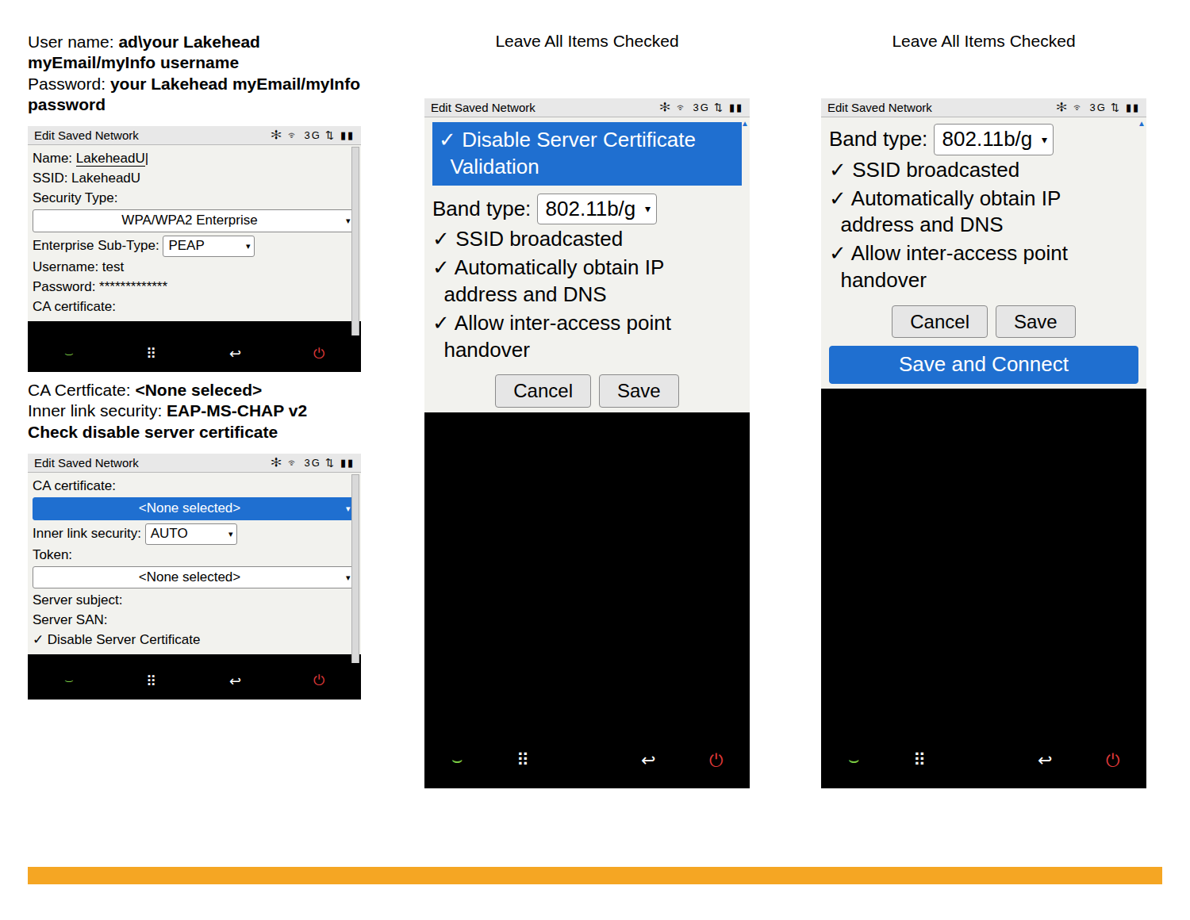User name: ad\your Lakehead myEmail/myInfo username
Password: your Lakehead myEmail/myInfo password
Edit Saved Network ✻ ᯤ 3G ⇅ ▮▮
Name: LakeheadU|
SSID: LakeheadU
Security Type:
WPA/WPA2 Enterprise
Enterprise Sub-Type: PEAP
Username: test
Password: *************
CA certificate:
⌣ ⠿ ↩ ⏻
CA Certficate: <None seleced>
Inner link security: EAP-MS-CHAP v2
Check disable server certificate
Edit Saved Network ✻ ᯤ 3G ⇅ ▮▮
CA certificate:
<None selected>
Inner link security: AUTO
Token:
<None selected>
Server subject:
Server SAN:
Disable Server Certificate
⌣ ⠿ ↩ ⏻
Leave All Items Checked
Edit Saved Network ✻ ᯤ 3G ⇅ ▮▮
Disable Server Certificate
Validation
Band type: 802.11b/g
SSID broadcasted
Automatically obtain IP
address and DNS
Allow inter-access point
handover
Cancel Save
▲
▼
⌣ ⠿ ↩ ⏻
Leave All Items Checked
Edit Saved Network ✻ ᯤ 3G ⇅ ▮▮
Band type: 802.11b/g
SSID broadcasted
Automatically obtain IP
address and DNS
Allow inter-access point
handover
Cancel Save
Save and Connect
▲
⌣ ⠿ ↩ ⏻